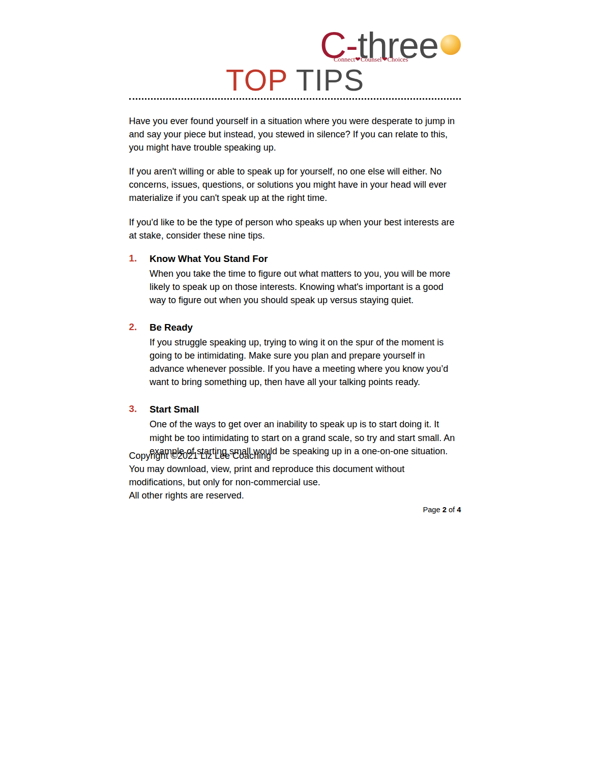C-three
Connect❤Counsel❤Choices
TOP TIPS
Have you ever found yourself in a situation where you were desperate to jump in and say your piece but instead, you stewed in silence? If you can relate to this, you might have trouble speaking up.
If you aren't willing or able to speak up for yourself, no one else will either. No concerns, issues, questions, or solutions you might have in your head will ever materialize if you can't speak up at the right time.
If you'd like to be the type of person who speaks up when your best interests are at stake, consider these nine tips.
Know What You Stand For
When you take the time to figure out what matters to you, you will be more likely to speak up on those interests. Knowing what's important is a good way to figure out when you should speak up versus staying quiet.
Be Ready
If you struggle speaking up, trying to wing it on the spur of the moment is going to be intimidating. Make sure you plan and prepare yourself in advance whenever possible. If you have a meeting where you know you’d want to bring something up, then have all your talking points ready.
Start Small
One of the ways to get over an inability to speak up is to start doing it. It might be too intimidating to start on a grand scale, so try and start small. An example of starting small would be speaking up in a one-on-one situation.
Copyright ©2021 Liz Lee Coaching
You may download, view, print and reproduce this document without modifications, but only for non-commercial use.
All other rights are reserved.
Page 2 of 4